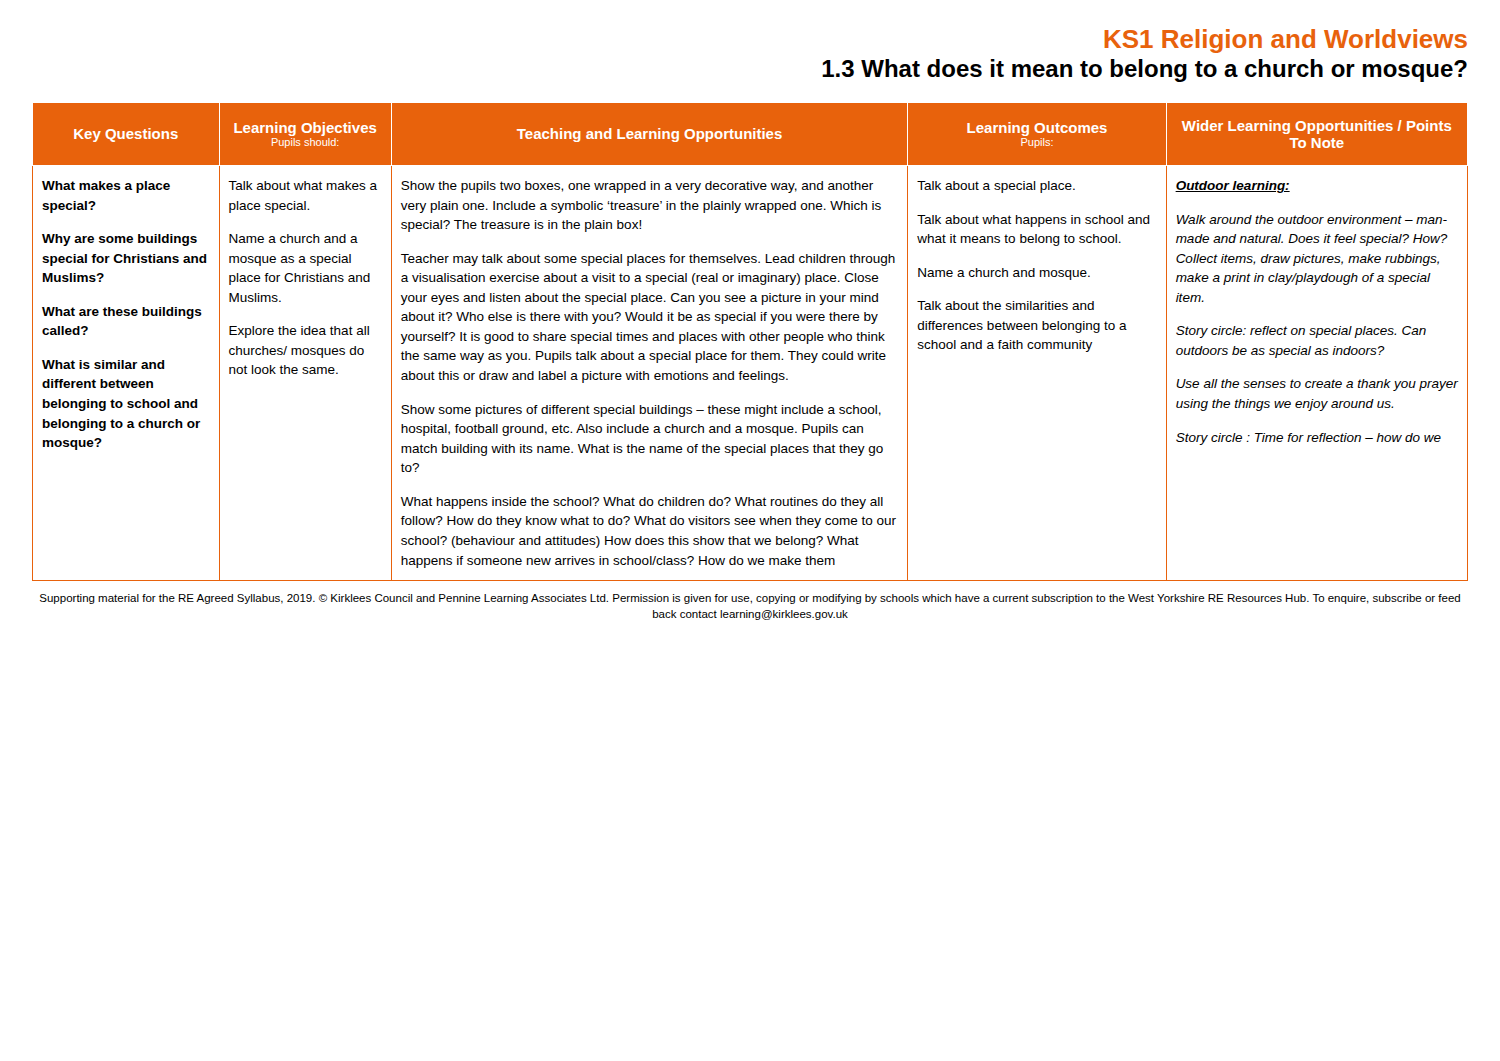KS1 Religion and Worldviews
1.3 What does it mean to belong to a church or mosque?
| Key Questions | Learning Objectives Pupils should: | Teaching and Learning Opportunities | Learning Outcomes Pupils: | Wider Learning Opportunities / Points To Note |
| --- | --- | --- | --- | --- |
| What makes a place special? Why are some buildings special for Christians and Muslims? What are these buildings called? What is similar and different between belonging to school and belonging to a church or mosque? | Talk about what makes a place special. Name a church and a mosque as a special place for Christians and Muslims. Explore the idea that all churches/ mosques do not look the same. | Show the pupils two boxes, one wrapped in a very decorative way, and another very plain one. Include a symbolic ‘treasure’ in the plainly wrapped one. Which is special? The treasure is in the plain box! Teacher may talk about some special places for themselves. Lead children through a visualisation exercise about a visit to a special (real or imaginary) place. Close your eyes and listen about the special place. Can you see a picture in your mind about it? Who else is there with you? Would it be as special if you were there by yourself? It is good to share special times and places with other people who think the same way as you. Pupils talk about a special place for them. They could write about this or draw and label a picture with emotions and feelings. Show some pictures of different special buildings – these might include a school, hospital, football ground, etc. Also include a church and a mosque. Pupils can match building with its name. What is the name of the special places that they go to? What happens inside the school? What do children do? What routines do they all follow? How do they know what to do? What do visitors see when they come to our school? (behaviour and attitudes) How does this show that we belong? What happens if someone new arrives in school/class? How do we make them | Talk about a special place. Talk about what happens in school and what it means to belong to school. Name a church and mosque. Talk about the similarities and differences between belonging to a school and a faith community | Outdoor learning: Walk around the outdoor environment – man-made and natural. Does it feel special? How? Collect items, draw pictures, make rubbings, make a print in clay/playdough of a special item. Story circle: reflect on special places. Can outdoors be as special as indoors? Use all the senses to create a thank you prayer using the things we enjoy around us. Story circle : Time for reflection – how do we |
Supporting material for the RE Agreed Syllabus, 2019. © Kirklees Council and Pennine Learning Associates Ltd. Permission is given for use, copying or modifying by schools which have a current subscription to the West Yorkshire RE Resources Hub. To enquire, subscribe or feed back contact learning@kirklees.gov.uk